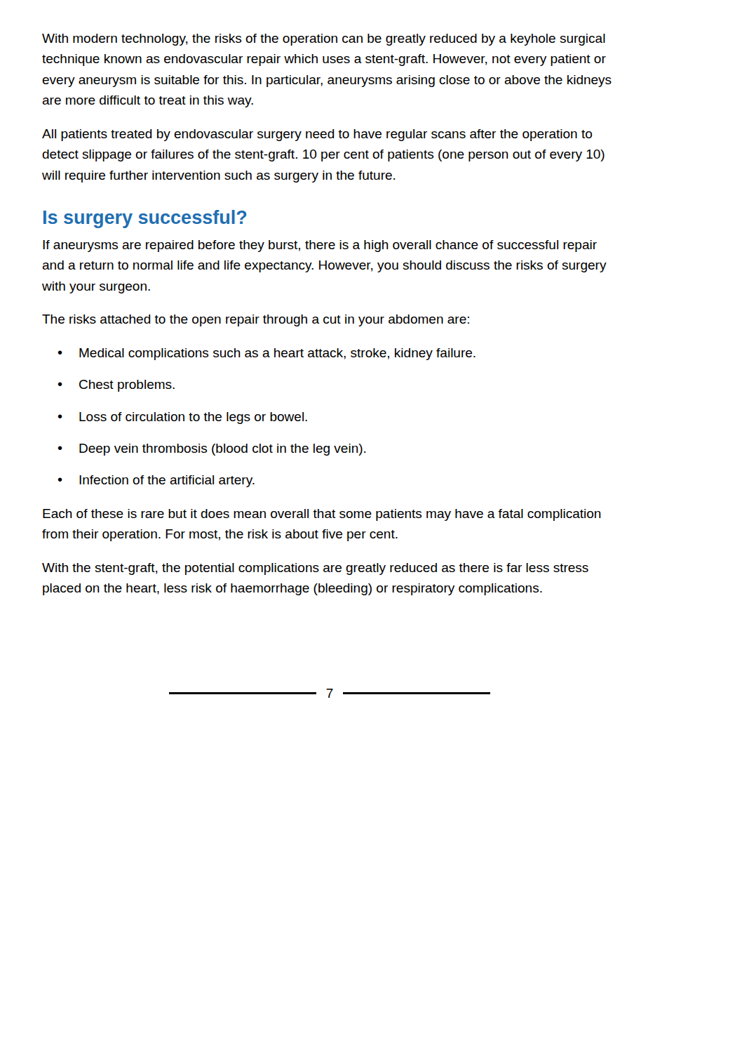With modern technology, the risks of the operation can be greatly reduced by a keyhole surgical technique known as endovascular repair which uses a stent-graft. However, not every patient or every aneurysm is suitable for this. In particular, aneurysms arising close to or above the kidneys are more difficult to treat in this way.
All patients treated by endovascular surgery need to have regular scans after the operation to detect slippage or failures of the stent-graft. 10 per cent of patients (one person out of every 10) will require further intervention such as surgery in the future.
Is surgery successful?
If aneurysms are repaired before they burst, there is a high overall chance of successful repair and a return to normal life and life expectancy. However, you should discuss the risks of surgery with your surgeon.
The risks attached to the open repair through a cut in your abdomen are:
Medical complications such as a heart attack, stroke, kidney failure.
Chest problems.
Loss of circulation to the legs or bowel.
Deep vein thrombosis (blood clot in the leg vein).
Infection of the artificial artery.
Each of these is rare but it does mean overall that some patients may have a fatal complication from their operation. For most, the risk is about five per cent.
With the stent-graft, the potential complications are greatly reduced as there is far less stress placed on the heart, less risk of haemorrhage (bleeding) or respiratory complications.
7